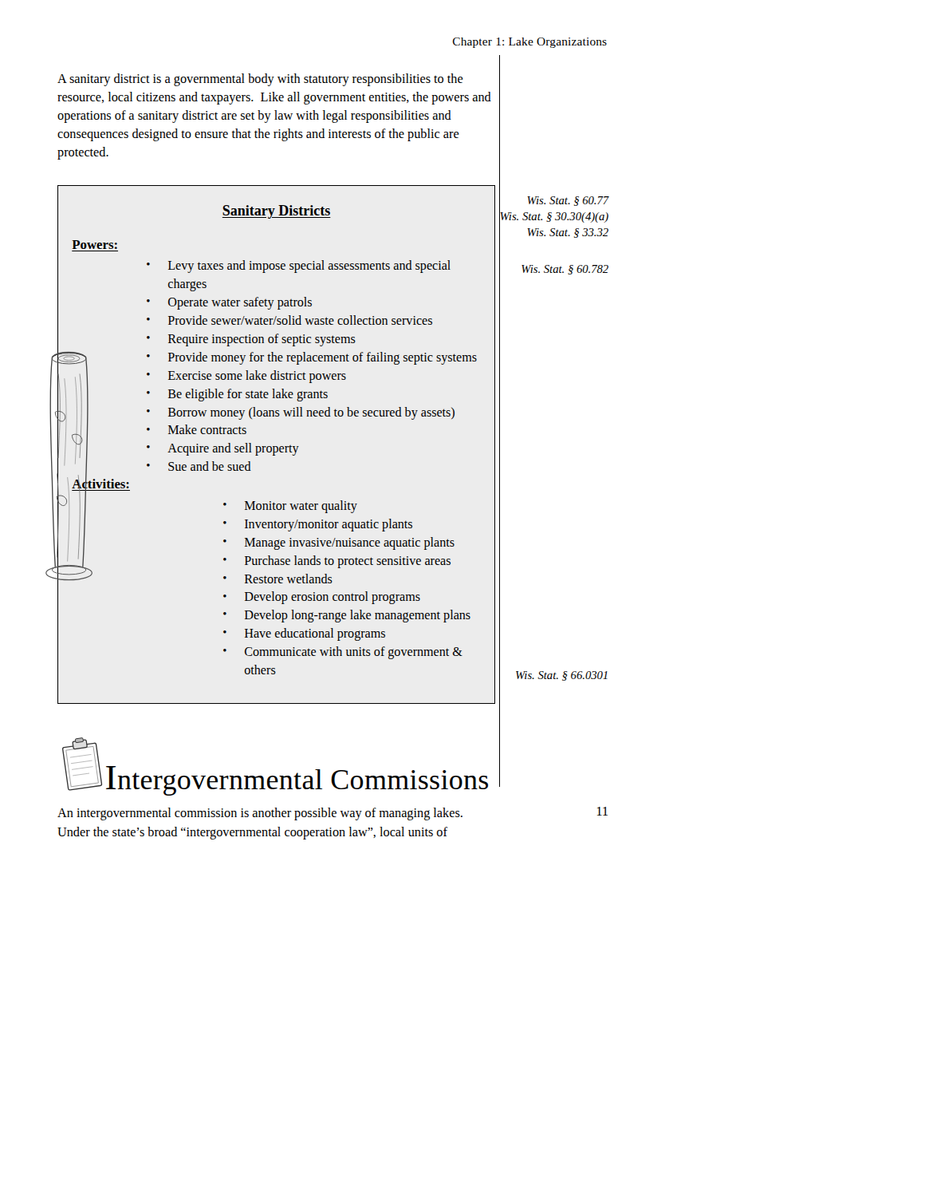Chapter 1: Lake Organizations
A sanitary district is a governmental body with statutory responsibilities to the resource, local citizens and taxpayers. Like all government entities, the powers and operations of a sanitary district are set by law with legal responsibilities and consequences designed to ensure that the rights and interests of the public are protected.
Sanitary Districts
Powers:
Levy taxes and impose special assessments and special charges
Operate water safety patrols
Provide sewer/water/solid waste collection services
Require inspection of septic systems
Provide money for the replacement of failing septic systems
Exercise some lake district powers
Be eligible for state lake grants
Borrow money (loans will need to be secured by assets)
Make contracts
Acquire and sell property
Sue and be sued
Activities:
Monitor water quality
Inventory/monitor aquatic plants
Manage invasive/nuisance aquatic plants
Purchase lands to protect sensitive areas
Restore wetlands
Develop erosion control programs
Develop long-range lake management plans
Have educational programs
Communicate with units of government & others
Intergovernmental Commissions
An intergovernmental commission is another possible way of managing lakes. Under the state’s broad “intergovernmental cooperation law”, local units of government can work together to create an intergovernmental commission. (Lake Geneva has an intergovernmental commission called the Geneva Lakes Environmental Agency). This option is rarely used because it is complex and requires broad buy-in from numerous units of government. It is mentioned here briefly and it is not an entity which would be formed by private citizens.
Wis. Stat. § 60.77
Wis. Stat. § 30.30(4)(a)
Wis. Stat. § 33.32
Wis. Stat. § 60.782
Wis. Stat. § 66.0301
11